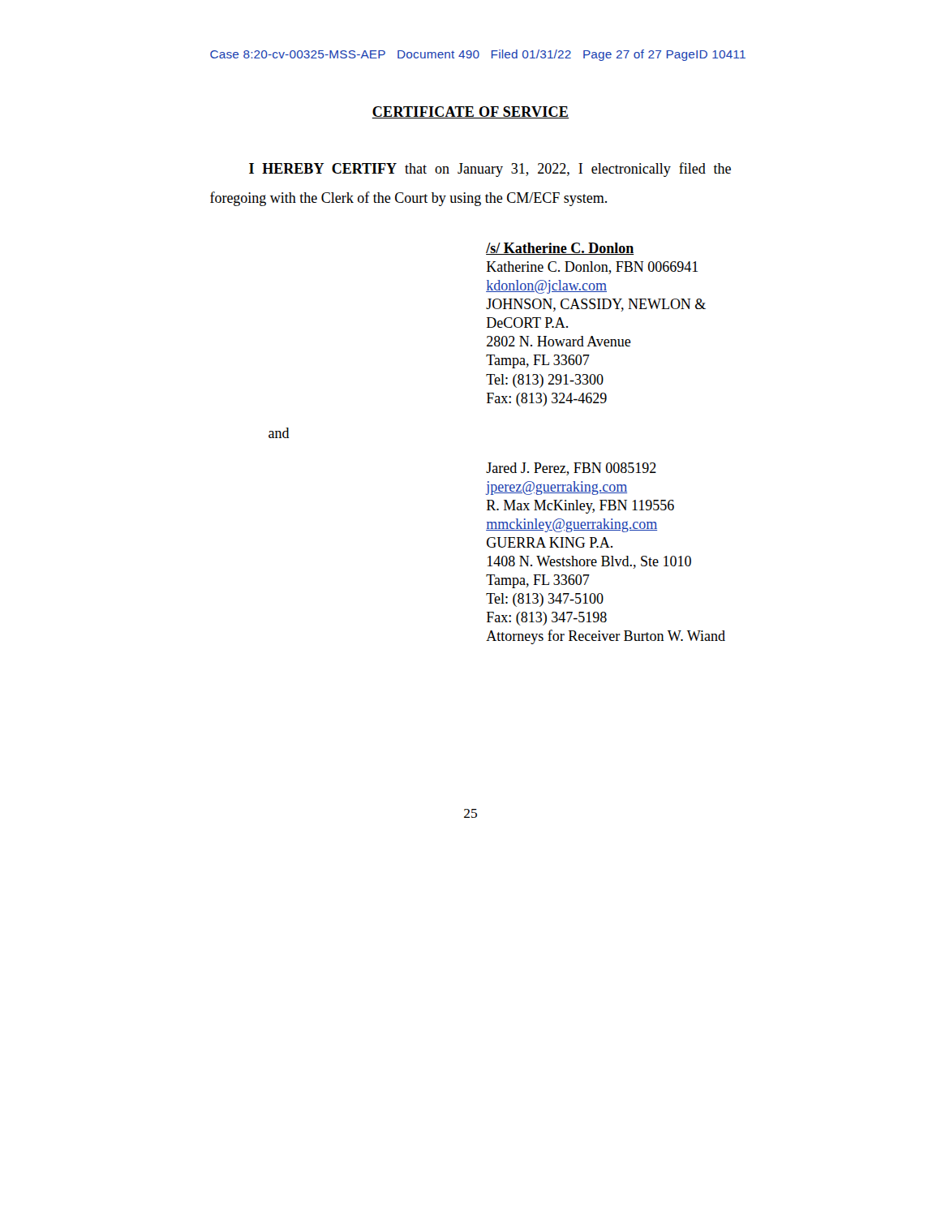Case 8:20-cv-00325-MSS-AEP Document 490 Filed 01/31/22 Page 27 of 27 PageID 10411
CERTIFICATE OF SERVICE
I HEREBY CERTIFY that on January 31, 2022, I electronically filed the foregoing with the Clerk of the Court by using the CM/ECF system.
/s/ Katherine C. Donlon
Katherine C. Donlon, FBN 0066941
kdonlon@jclaw.com
JOHNSON, CASSIDY, NEWLON &
DeCORT P.A.
2802 N. Howard Avenue
Tampa, FL 33607
Tel: (813) 291-3300
Fax: (813) 324-4629
and
Jared J. Perez, FBN 0085192
jperez@guerraking.com
R. Max McKinley, FBN 119556
mmckinley@guerraking.com
GUERRA KING P.A.
1408 N. Westshore Blvd., Ste 1010
Tampa, FL 33607
Tel: (813) 347-5100
Fax: (813) 347-5198
Attorneys for Receiver Burton W. Wiand
25